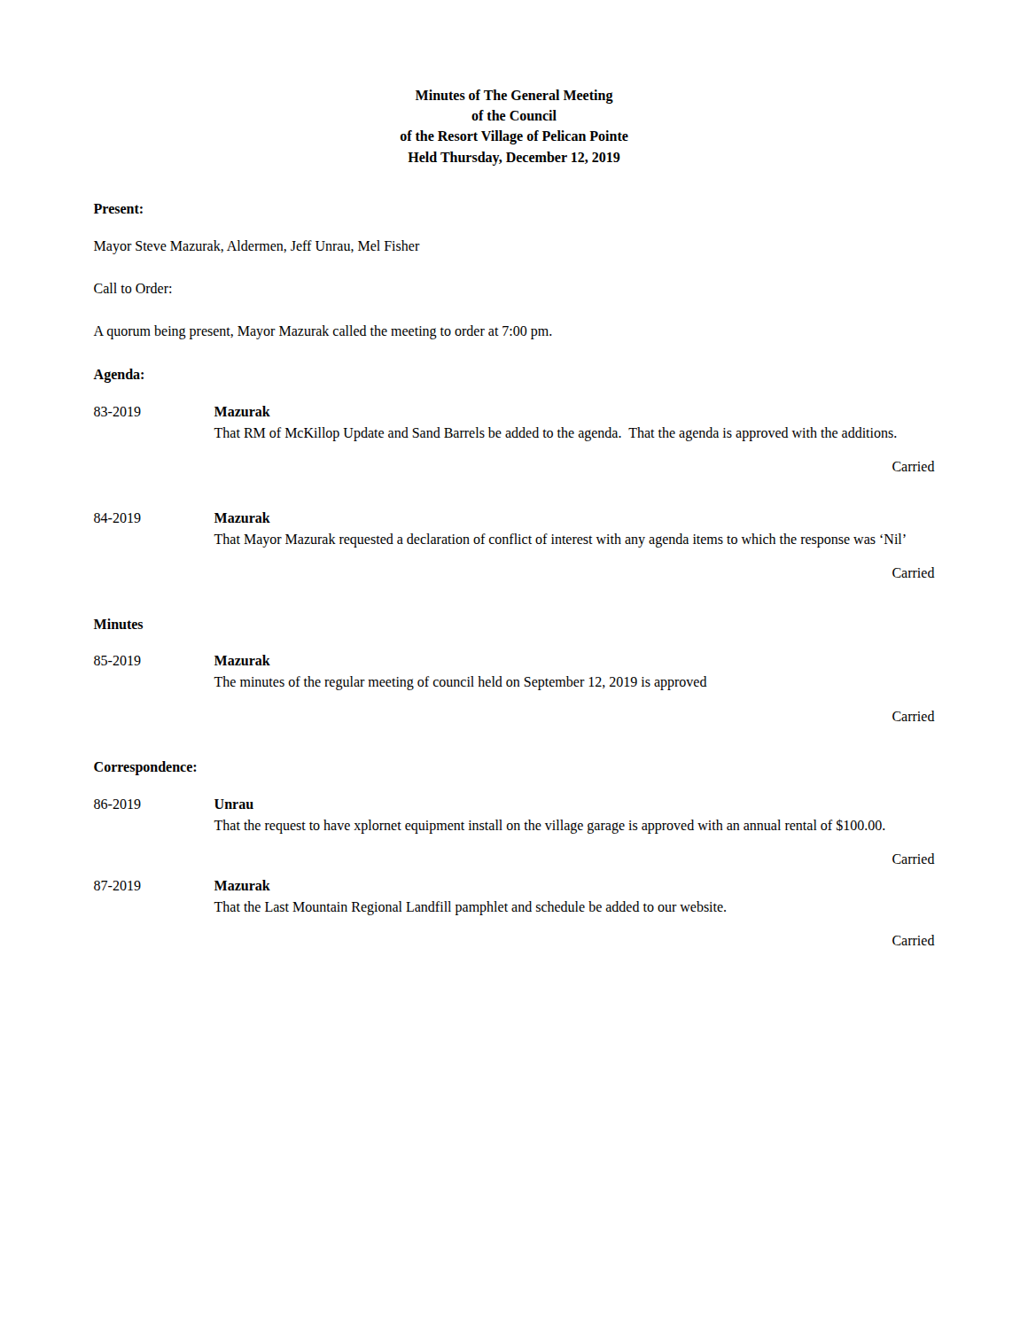Minutes of The General Meeting
of the Council
of the Resort Village of Pelican Pointe
Held Thursday, December 12, 2019
Present:
Mayor Steve Mazurak, Aldermen, Jeff Unrau, Mel Fisher
Call to Order:
A quorum being present, Mayor Mazurak called the meeting to order at 7:00 pm.
Agenda:
83-2019
Mazurak
That RM of McKillop Update and Sand Barrels be added to the agenda. That the agenda is approved with the additions.
Carried
84-2019
Mazurak
That Mayor Mazurak requested a declaration of conflict of interest with any agenda items to which the response was ‘Nil’
Carried
Minutes
85-2019
Mazurak
The minutes of the regular meeting of council held on September 12, 2019 is approved
Carried
Correspondence:
86-2019
Unrau
That the request to have xplornet equipment install on the village garage is approved with an annual rental of $100.00.
Carried
87-2019
Mazurak
That the Last Mountain Regional Landfill pamphlet and schedule be added to our website.
Carried